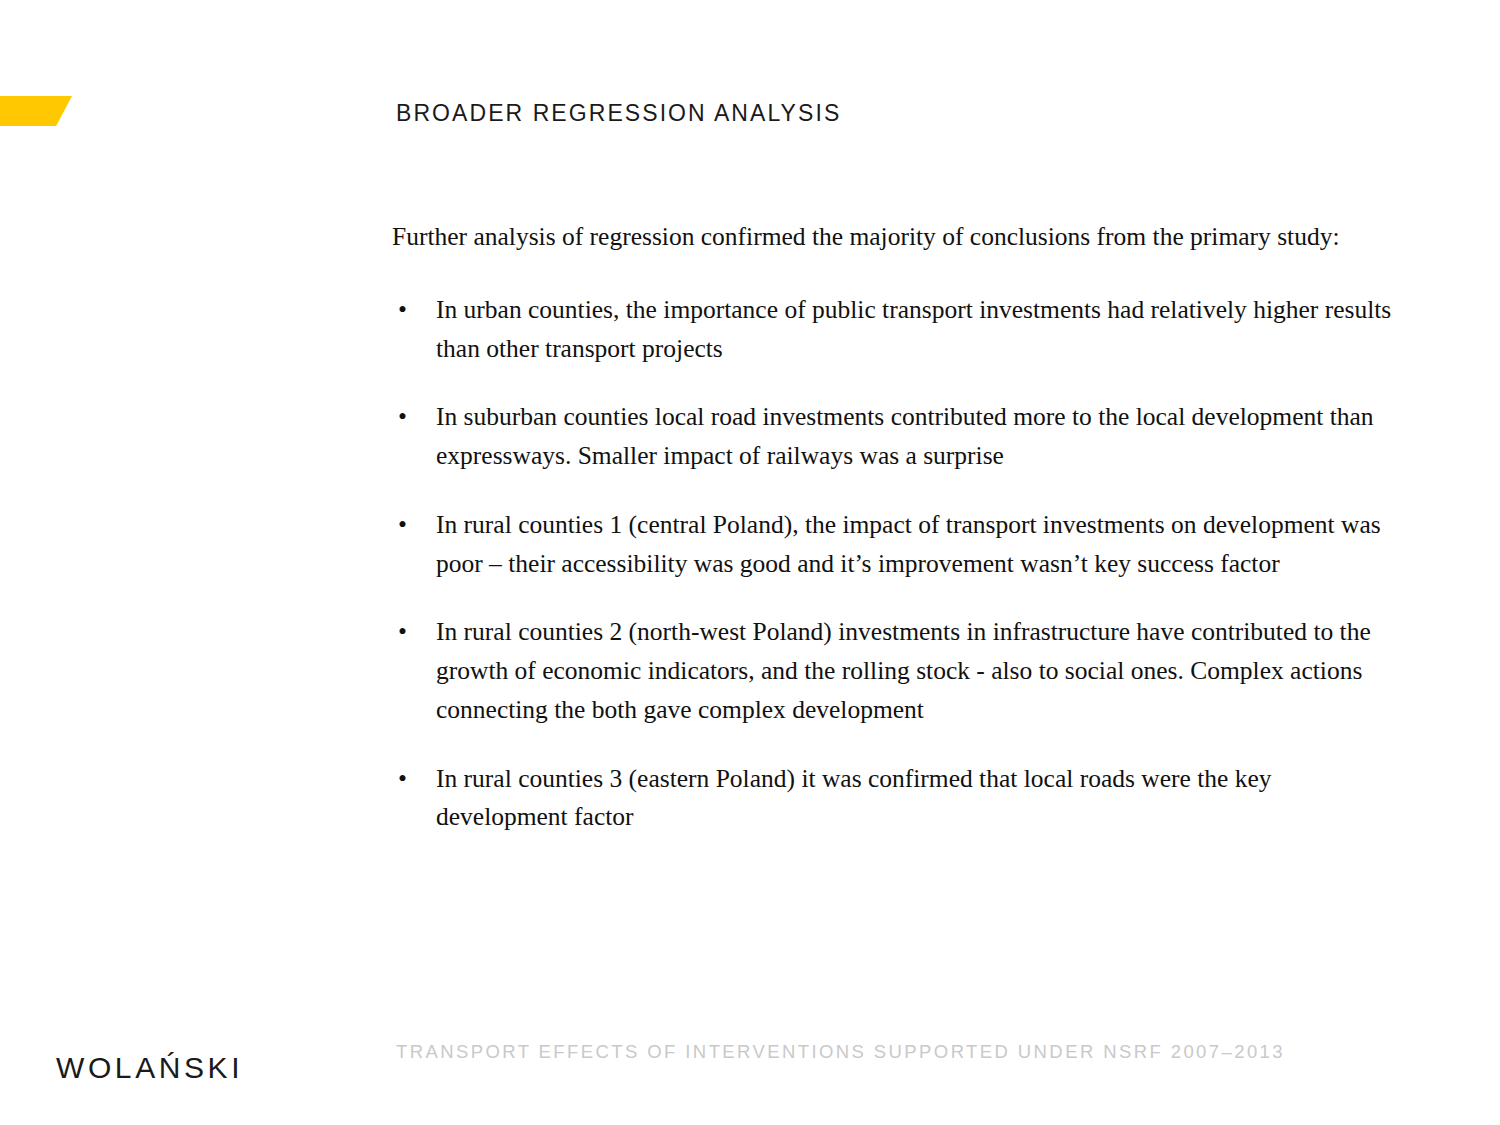Broader regression analysis
Further analysis of regression confirmed the majority of conclusions from the primary study:
In urban counties, the importance of public transport investments had relatively higher results than other transport projects
In suburban counties local road investments contributed more to the local development than expressways. Smaller impact of railways was a surprise
In rural counties 1 (central Poland), the impact of transport investments on development was poor – their accessibility was good and it’s improvement wasn’t key success factor
In rural counties 2 (north-west Poland) investments in infrastructure have contributed to the growth of economic indicators, and the rolling stock - also to social ones. Complex actions connecting the both gave complex development
In rural counties 3 (eastern Poland) it was confirmed that local roads were the key development factor
Transport effects of interventions supported under NSRF 2007–2013
WOLAŃSKI